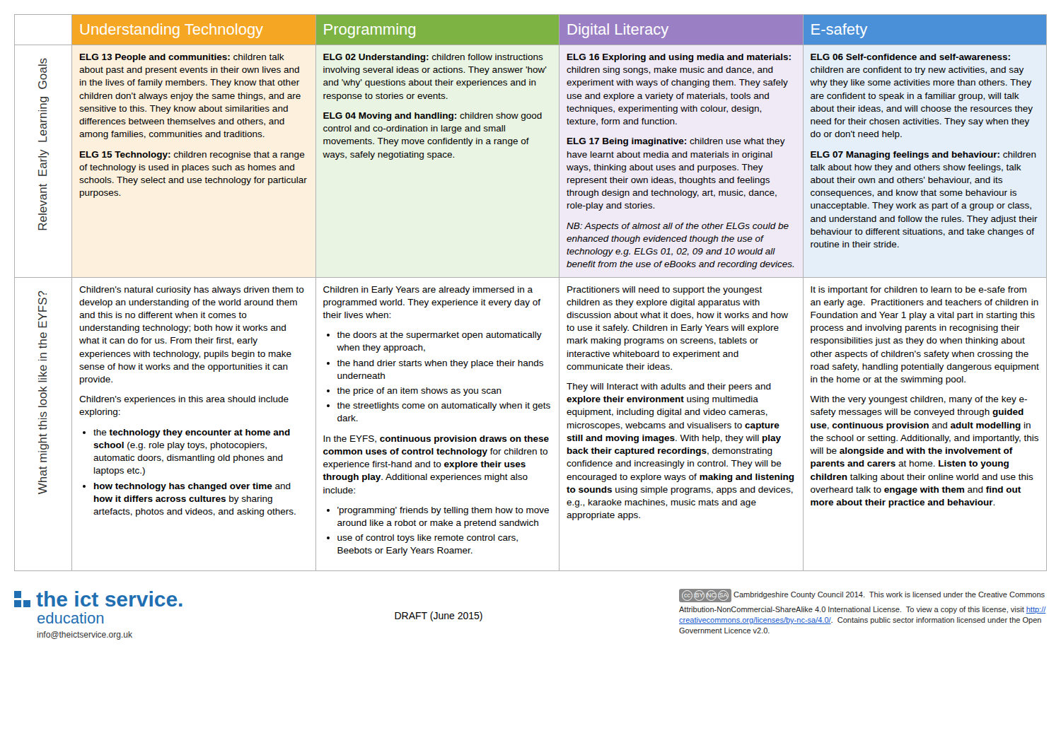| | Understanding Technology | Programming | Digital Literacy | E-safety |
| --- | --- | --- | --- | --- |
| Relevant Early Learning Goals | ELG 13 People and communities: children talk about past and present events in their own lives and in the lives of family members. They know that other children don't always enjoy the same things, and are sensitive to this. They know about similarities and differences between themselves and others, and among families, communities and traditions. ELG 15 Technology: children recognise that a range of technology is used in places such as homes and schools. They select and use technology for particular purposes. | ELG 02 Understanding: children follow instructions involving several ideas or actions. They answer 'how' and 'why' questions about their experiences and in response to stories or events. ELG 04 Moving and handling: children show good control and co-ordination in large and small movements. They move confidently in a range of ways, safely negotiating space. | ELG 16 Exploring and using media and materials: children sing songs, make music and dance, and experiment with ways of changing them. They safely use and explore a variety of materials, tools and techniques, experimenting with colour, design, texture, form and function. ELG 17 Being imaginative: children use what they have learnt about media and materials in original ways, thinking about uses and purposes. They represent their own ideas, thoughts and feelings through design and technology, art, music, dance, role-play and stories. NB: Aspects of almost all of the other ELGs could be enhanced though evidenced though the use of technology e.g. ELGs 01, 02, 09 and 10 would all benefit from the use of eBooks and recording devices. | ELG 06 Self-confidence and self-awareness: children are confident to try new activities, and say why they like some activities more than others. They are confident to speak in a familiar group, will talk about their ideas, and will choose the resources they need for their chosen activities. They say when they do or don't need help. ELG 07 Managing feelings and behaviour: children talk about how they and others show feelings, talk about their own and others' behaviour, and its consequences, and know that some behaviour is unacceptable. They work as part of a group or class, and understand and follow the rules. They adjust their behaviour to different situations, and take changes of routine in their stride. |
| What might this look like in the EYFS? | Children's natural curiosity has always driven them to develop an understanding of the world around them and this is no different when it comes to understanding technology; both how it works and what it can do for us. From their first, early experiences with technology, pupils begin to make sense of how it works and the opportunities it can provide. Children's experiences in this area should include exploring: the technology they encounter at home and school (e.g. role play toys, photocopiers, automatic doors, dismantling old phones and laptops etc.) how technology has changed over time and how it differs across cultures by sharing artefacts, photos and videos, and asking others. | Children in Early Years are already immersed in a programmed world. They experience it every day of their lives when: the doors at the supermarket open automatically when they approach, the hand drier starts when they place their hands underneath the price of an item shows as you scan the streetlights come on automatically when it gets dark. In the EYFS, continuous provision draws on these common uses of control technology for children to experience first-hand and to explore their uses through play . Additional experiences might also include: 'programming' friends by telling them how to move around like a robot or make a pretend sandwich use of control toys like remote control cars, Beebots or Early Years Roamer. | Practitioners will need to support the youngest children as they explore digital apparatus with discussion about what it does, how it works and how to use it safely. Children in Early Years will explore mark making programs on screens, tablets or interactive whiteboard to experiment and communicate their ideas. They will Interact with adults and their peers and explore their environment using multimedia equipment, including digital and video cameras, microscopes, webcams and visualisers to capture still and moving images . With help, they will play back their captured recordings , demonstrating confidence and increasingly in control. They will be encouraged to explore ways of making and listening to sounds using simple programs, apps and devices, e.g., karaoke machines, music mats and age appropriate apps. | It is important for children to learn to be e-safe from an early age. Practitioners and teachers of children in Foundation and Year 1 play a vital part in starting this process and involving parents in recognising their responsibilities just as they do when thinking about other aspects of children's safety when crossing the road safety, handling potentially dangerous equipment in the home or at the swimming pool. With the very youngest children, many of the key e-safety messages will be conveyed through guided use , continuous provision and adult modelling in the school or setting. Additionally, and importantly, this will be alongside and with the involvement of parents and carers at home. Listen to young children talking about their online world and use this overheard talk to engage with them and find out more about their practice and behaviour . |
the ict service.
education
info@theictservice.org.uk
DRAFT (June 2015)
cc BY NC SA
Cambridgeshire County Council 2014. This work is licensed under the Creative Commons Attribution-NonCommercial-ShareAlike 4.0 International License. To view a copy of this license, visit http://creativecommons.org/licenses/by-nc-sa/4.0/. Contains public sector information licensed under the Open Government Licence v2.0.